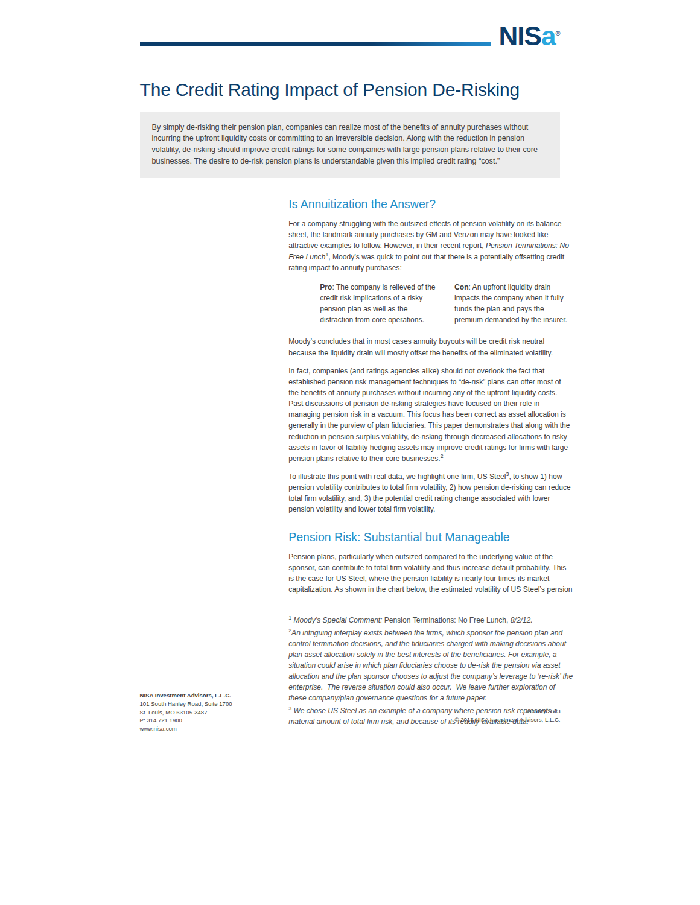NISa®
The Credit Rating Impact of Pension De-Risking
By simply de-risking their pension plan, companies can realize most of the benefits of annuity purchases without incurring the upfront liquidity costs or committing to an irreversible decision. Along with the reduction in pension volatility, de-risking should improve credit ratings for some companies with large pension plans relative to their core businesses. The desire to de-risk pension plans is understandable given this implied credit rating “cost.”
Is Annuitization the Answer?
For a company struggling with the outsized effects of pension volatility on its balance sheet, the landmark annuity purchases by GM and Verizon may have looked like attractive examples to follow. However, in their recent report, Pension Terminations: No Free Lunch1, Moody’s was quick to point out that there is a potentially offsetting credit rating impact to annuity purchases:
Pro: The company is relieved of the credit risk implications of a risky pension plan as well as the distraction from core operations.
Con: An upfront liquidity drain impacts the company when it fully funds the plan and pays the premium demanded by the insurer.
Moody’s concludes that in most cases annuity buyouts will be credit risk neutral because the liquidity drain will mostly offset the benefits of the eliminated volatility.
In fact, companies (and ratings agencies alike) should not overlook the fact that established pension risk management techniques to “de-risk” plans can offer most of the benefits of annuity purchases without incurring any of the upfront liquidity costs. Past discussions of pension de-risking strategies have focused on their role in managing pension risk in a vacuum. This focus has been correct as asset allocation is generally in the purview of plan fiduciaries. This paper demonstrates that along with the reduction in pension surplus volatility, de-risking through decreased allocations to risky assets in favor of liability hedging assets may improve credit ratings for firms with large pension plans relative to their core businesses.2
To illustrate this point with real data, we highlight one firm, US Steel3, to show 1) how pension volatility contributes to total firm volatility, 2) how pension de-risking can reduce total firm volatility, and, 3) the potential credit rating change associated with lower pension volatility and lower total firm volatility.
Pension Risk: Substantial but Manageable
Pension plans, particularly when outsized compared to the underlying value of the sponsor, can contribute to total firm volatility and thus increase default probability. This is the case for US Steel, where the pension liability is nearly four times its market capitalization. As shown in the chart below, the estimated volatility of US Steel’s pension
1 Moody’s Special Comment: Pension Terminations: No Free Lunch, 8/2/12.
2An intriguing interplay exists between the firms, which sponsor the pension plan and control termination decisions, and the fiduciaries charged with making decisions about plan asset allocation solely in the best interests of the beneficiaries. For example, a situation could arise in which plan fiduciaries choose to de-risk the pension via asset allocation and the plan sponsor chooses to adjust the company’s leverage to ‘re-risk’ the enterprise. The reverse situation could also occur. We leave further exploration of these company/plan governance questions for a future paper.
3 We chose US Steel as an example of a company where pension risk represents a material amount of total firm risk, and because of its readily-available data.
NISA Investment Advisors, L.L.C.
101 South Hanley Road, Suite 1700
St. Louis, MO 63105-3487
P: 314.721.1900
www.nisa.com
January 2013
© 2013 NISA Investment Advisors, L.L.C.